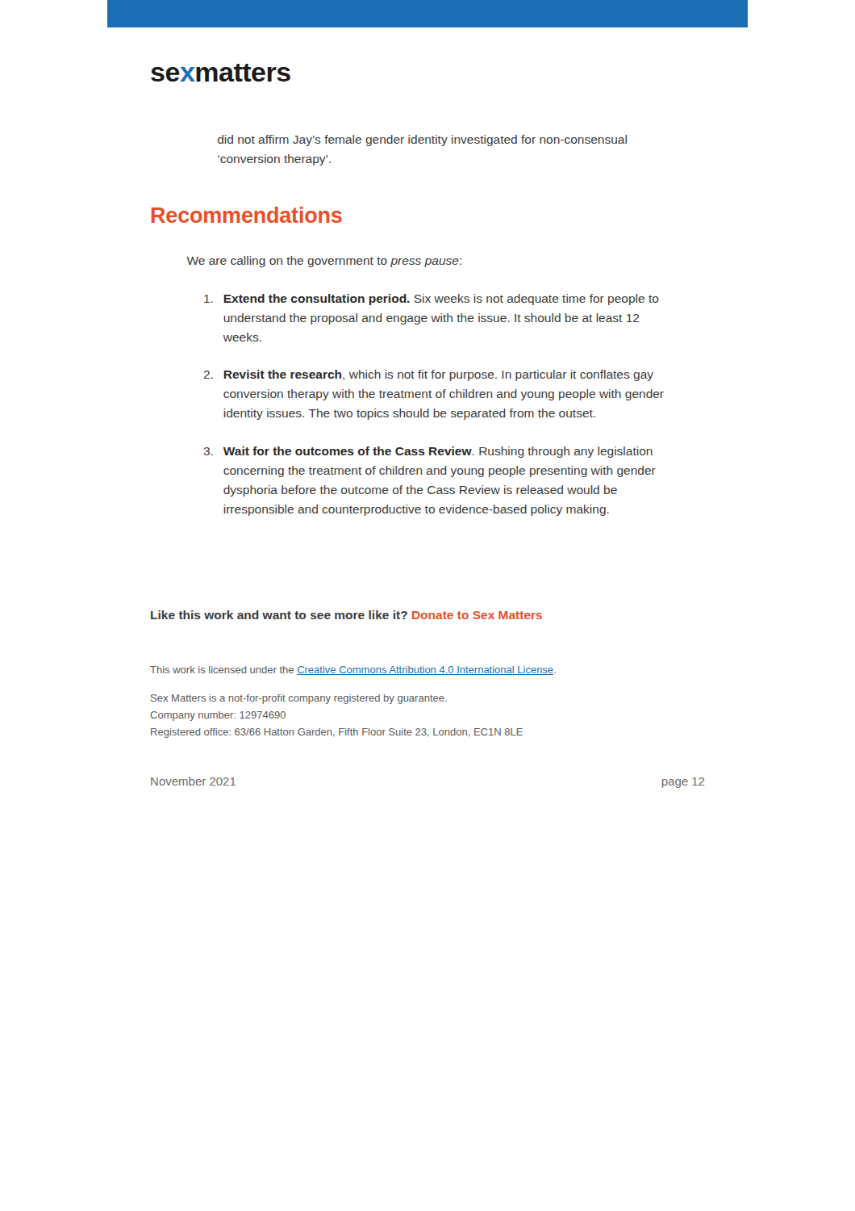sexmatters
did not affirm Jay’s female gender identity investigated for non-consensual ‘conversion therapy’.
Recommendations
We are calling on the government to press pause:
Extend the consultation period. Six weeks is not adequate time for people to understand the proposal and engage with the issue. It should be at least 12 weeks.
Revisit the research, which is not fit for purpose. In particular it conflates gay conversion therapy with the treatment of children and young people with gender identity issues. The two topics should be separated from the outset.
Wait for the outcomes of the Cass Review. Rushing through any legislation concerning the treatment of children and young people presenting with gender dysphoria before the outcome of the Cass Review is released would be irresponsible and counterproductive to evidence-based policy making.
Like this work and want to see more like it? Donate to Sex Matters
This work is licensed under the Creative Commons Attribution 4.0 International License.
Sex Matters is a not-for-profit company registered by guarantee.
Company number: 12974690
Registered office: 63/66 Hatton Garden, Fifth Floor Suite 23, London, EC1N 8LE
November 2021 page 12